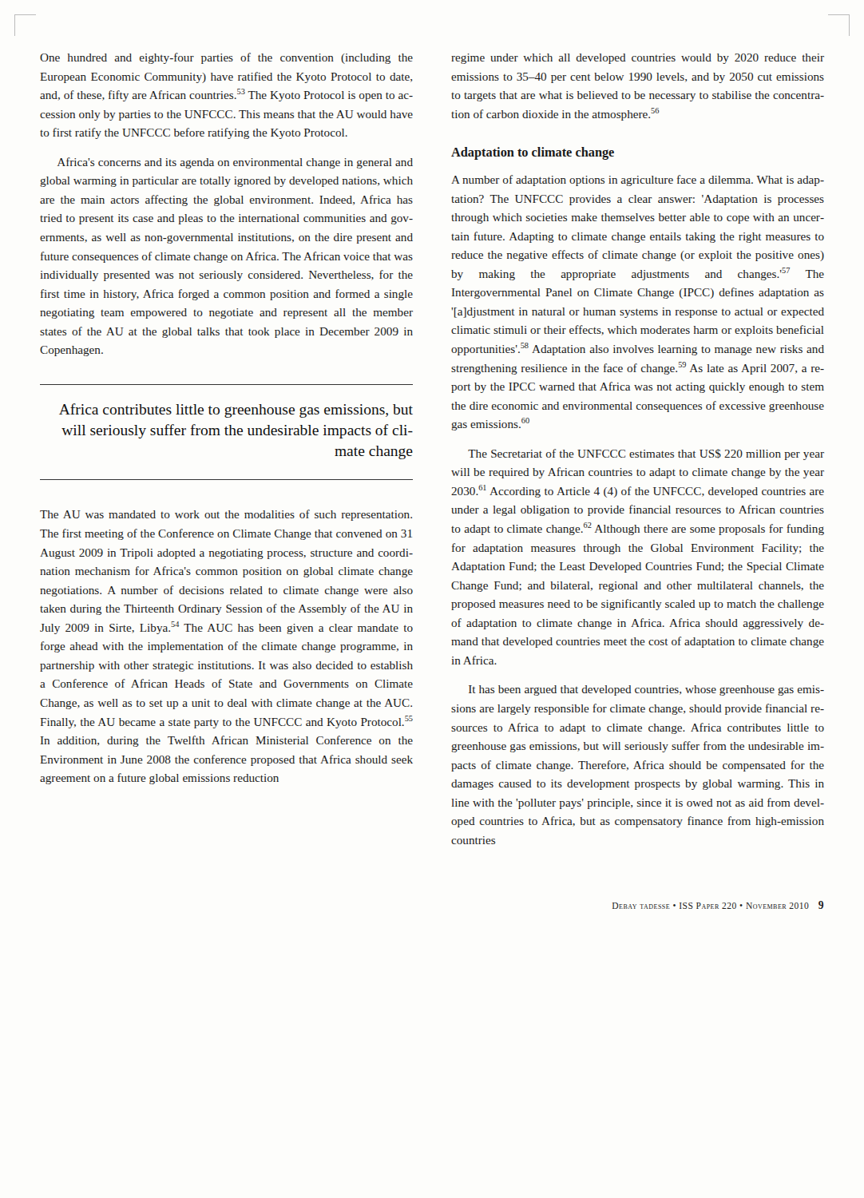One hundred and eighty-four parties of the convention (including the European Economic Community) have ratified the Kyoto Protocol to date, and, of these, fifty are African countries.53 The Kyoto Protocol is open to accession only by parties to the UNFCCC. This means that the AU would have to first ratify the UNFCCC before ratifying the Kyoto Protocol.
Africa's concerns and its agenda on environmental change in general and global warming in particular are totally ignored by developed nations, which are the main actors affecting the global environment. Indeed, Africa has tried to present its case and pleas to the international communities and governments, as well as non-governmental institutions, on the dire present and future consequences of climate change on Africa. The African voice that was individually presented was not seriously considered. Nevertheless, for the first time in history, Africa forged a common position and formed a single negotiating team empowered to negotiate and represent all the member states of the AU at the global talks that took place in December 2009 in Copenhagen.
Africa contributes little to greenhouse gas emissions, but will seriously suffer from the undesirable impacts of climate change
The AU was mandated to work out the modalities of such representation. The first meeting of the Conference on Climate Change that convened on 31 August 2009 in Tripoli adopted a negotiating process, structure and coordination mechanism for Africa's common position on global climate change negotiations. A number of decisions related to climate change were also taken during the Thirteenth Ordinary Session of the Assembly of the AU in July 2009 in Sirte, Libya.54 The AUC has been given a clear mandate to forge ahead with the implementation of the climate change programme, in partnership with other strategic institutions. It was also decided to establish a Conference of African Heads of State and Governments on Climate Change, as well as to set up a unit to deal with climate change at the AUC. Finally, the AU became a state party to the UNFCCC and Kyoto Protocol.55 In addition, during the Twelfth African Ministerial Conference on the Environment in June 2008 the conference proposed that Africa should seek agreement on a future global emissions reduction
regime under which all developed countries would by 2020 reduce their emissions to 35–40 per cent below 1990 levels, and by 2050 cut emissions to targets that are what is believed to be necessary to stabilise the concentration of carbon dioxide in the atmosphere.56
Adaptation to climate change
A number of adaptation options in agriculture face a dilemma. What is adaptation? The UNFCCC provides a clear answer: 'Adaptation is processes through which societies make themselves better able to cope with an uncertain future. Adapting to climate change entails taking the right measures to reduce the negative effects of climate change (or exploit the positive ones) by making the appropriate adjustments and changes.'57 The Intergovernmental Panel on Climate Change (IPCC) defines adaptation as '[a]djustment in natural or human systems in response to actual or expected climatic stimuli or their effects, which moderates harm or exploits beneficial opportunities'.58 Adaptation also involves learning to manage new risks and strengthening resilience in the face of change.59 As late as April 2007, a report by the IPCC warned that Africa was not acting quickly enough to stem the dire economic and environmental consequences of excessive greenhouse gas emissions.60
The Secretariat of the UNFCCC estimates that US$ 220 million per year will be required by African countries to adapt to climate change by the year 2030.61 According to Article 4 (4) of the UNFCCC, developed countries are under a legal obligation to provide financial resources to African countries to adapt to climate change.62 Although there are some proposals for funding for adaptation measures through the Global Environment Facility; the Adaptation Fund; the Least Developed Countries Fund; the Special Climate Change Fund; and bilateral, regional and other multilateral channels, the proposed measures need to be significantly scaled up to match the challenge of adaptation to climate change in Africa. Africa should aggressively demand that developed countries meet the cost of adaptation to climate change in Africa.
It has been argued that developed countries, whose greenhouse gas emissions are largely responsible for climate change, should provide financial resources to Africa to adapt to climate change. Africa contributes little to greenhouse gas emissions, but will seriously suffer from the undesirable impacts of climate change. Therefore, Africa should be compensated for the damages caused to its development prospects by global warming. This in line with the 'polluter pays' principle, since it is owed not as aid from developed countries to Africa, but as compensatory finance from high-emission countries
Debay tadesse • ISS Paper 220 • November 2010 9